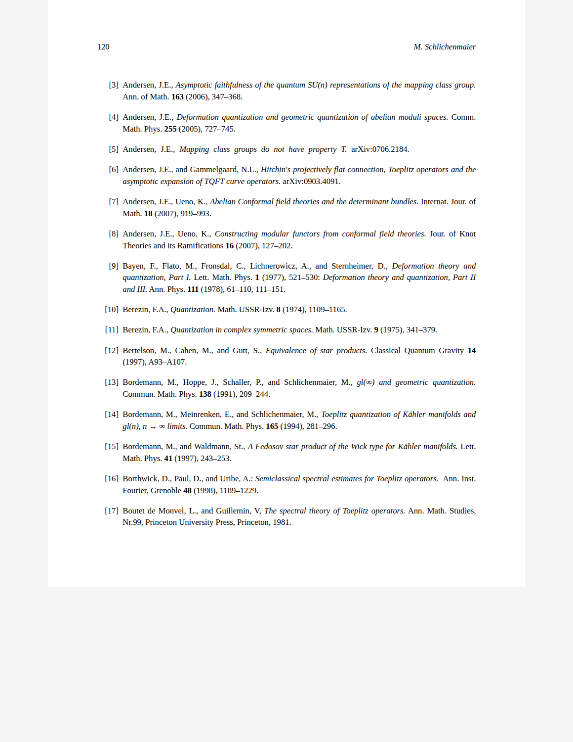120 M. Schlichenmaier
[3] Andersen, J.E., Asymptotic faithfulness of the quantum SU(n) representations of the mapping class group. Ann. of Math. 163 (2006), 347–368.
[4] Andersen, J.E., Deformation quantization and geometric quantization of abelian moduli spaces. Comm. Math. Phys. 255 (2005), 727–745.
[5] Andersen, J.E., Mapping class groups do not have property T. arXiv:0706.2184.
[6] Andersen, J.E., and Gammelgaard, N.L., Hitchin's projectively flat connection, Toeplitz operators and the asymptotic expansion of TQFT curve operators. arXiv:0903.4091.
[7] Andersen, J.E., Ueno, K., Abelian Conformal field theories and the determinant bundles. Internat. Jour. of Math. 18 (2007), 919–993.
[8] Andersen, J.E., Ueno, K., Constructing modular functors from conformal field theories. Jour. of Knot Theories and its Ramifications 16 (2007), 127–202.
[9] Bayen, F., Flato, M., Fronsdal, C., Lichnerowicz, A., and Sternheimer, D., Deformation theory and quantization, Part I. Lett. Math. Phys. 1 (1977), 521–530: Deformation theory and quantization, Part II and III. Ann. Phys. 111 (1978), 61–110, 111–151.
[10] Berezin, F.A., Quantization. Math. USSR-Izv. 8 (1974), 1109–1165.
[11] Berezin, F.A., Quantization in complex symmetric spaces. Math. USSR-Izv. 9 (1975), 341–379.
[12] Bertelson, M., Cahen, M., and Gutt, S., Equivalence of star products. Classical Quantum Gravity 14 (1997), A93–A107.
[13] Bordemann, M., Hoppe, J., Schaller, P., and Schlichenmaier, M., gl(∞) and geometric quantization. Commun. Math. Phys. 138 (1991), 209–244.
[14] Bordemann, M., Meinrenken, E., and Schlichenmaier, M., Toeplitz quantization of Kähler manifolds and gl(n), n → ∞ limits. Commun. Math. Phys. 165 (1994), 281–296.
[15] Bordemann, M., and Waldmann, St., A Fedosov star product of the Wick type for Kähler manifolds. Lett. Math. Phys. 41 (1997), 243–253.
[16] Borthwick, D., Paul, D., and Uribe, A.: Semiclassical spectral estimates for Toeplitz operators. Ann. Inst. Fourier, Grenoble 48 (1998), 1189–1229.
[17] Boutet de Monvel, L., and Guillemin, V, The spectral theory of Toeplitz operators. Ann. Math. Studies, Nr.99, Princeton University Press, Princeton, 1981.